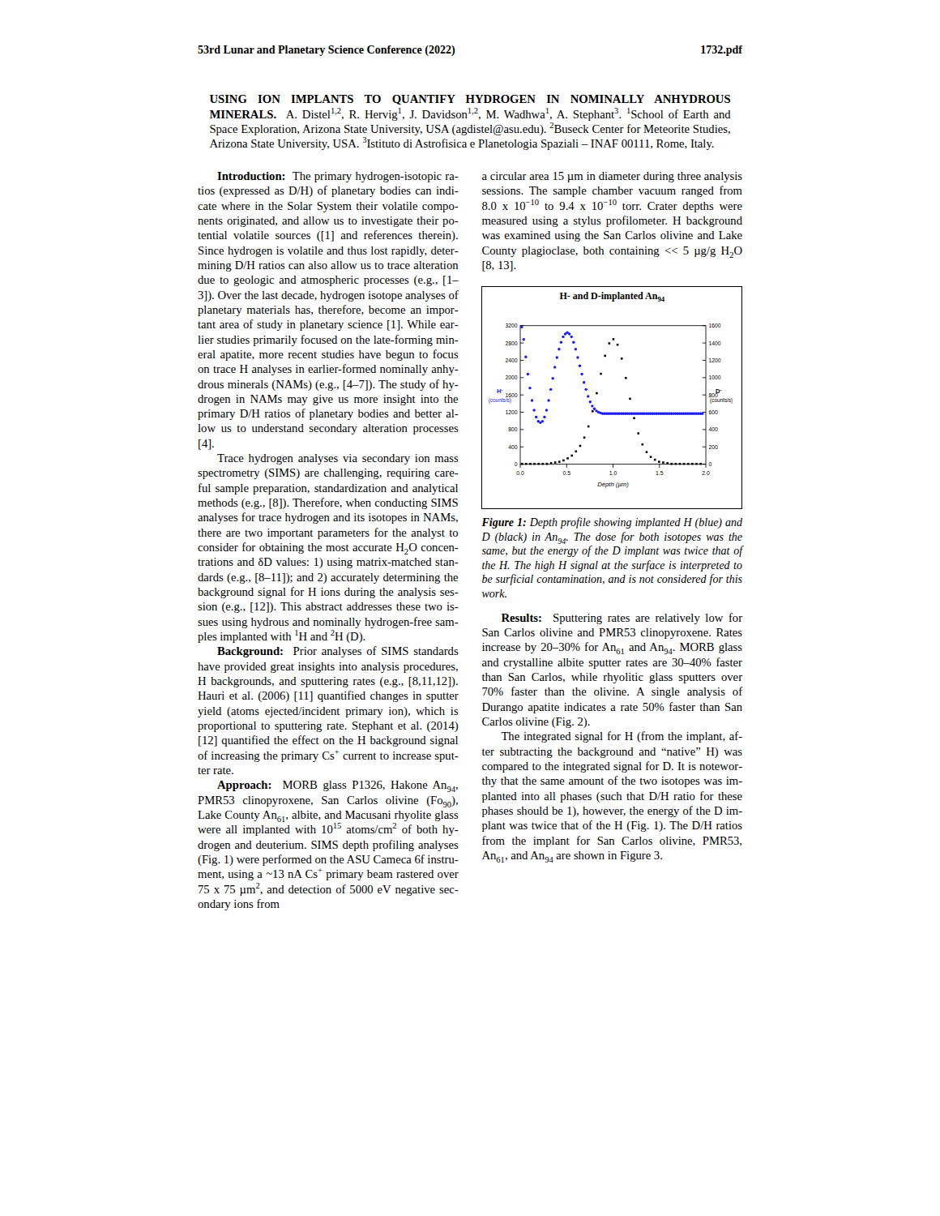53rd Lunar and Planetary Science Conference (2022) 1732.pdf
Using ion implants to quantify hydrogen in nominally anhydrous minerals. A. Distel1,2, R. Hervig1, J. Davidson1,2, M. Wadhwa1, A. Stephant3. 1School of Earth and Space Exploration, Arizona State University, USA (agdistel@asu.edu). 2Buseck Center for Meteorite Studies, Arizona State University, USA. 3Istituto di Astrofisica e Planetologia Spaziali – INAF 00111, Rome, Italy.
Introduction: The primary hydrogen-isotopic ratios (expressed as D/H) of planetary bodies can indicate where in the Solar System their volatile components originated, and allow us to investigate their potential volatile sources ([1] and references therein). Since hydrogen is volatile and thus lost rapidly, determining D/H ratios can also allow us to trace alteration due to geologic and atmospheric processes (e.g., [1–3]). Over the last decade, hydrogen isotope analyses of planetary materials has, therefore, become an important area of study in planetary science [1]. While earlier studies primarily focused on the late-forming mineral apatite, more recent studies have begun to focus on trace H analyses in earlier-formed nominally anhydrous minerals (NAMs) (e.g., [4–7]). The study of hydrogen in NAMs may give us more insight into the primary D/H ratios of planetary bodies and better allow us to understand secondary alteration processes [4].
Trace hydrogen analyses via secondary ion mass spectrometry (SIMS) are challenging, requiring careful sample preparation, standardization and analytical methods (e.g., [8]). Therefore, when conducting SIMS analyses for trace hydrogen and its isotopes in NAMs, there are two important parameters for the analyst to consider for obtaining the most accurate H2O concentrations and δD values: 1) using matrix-matched standards (e.g., [8–11]); and 2) accurately determining the background signal for H ions during the analysis session (e.g., [12]). This abstract addresses these two issues using hydrous and nominally hydrogen-free samples implanted with 1H and 2H (D).
Background: Prior analyses of SIMS standards have provided great insights into analysis procedures, H backgrounds, and sputtering rates (e.g., [8,11,12]). Hauri et al. (2006) [11] quantified changes in sputter yield (atoms ejected/incident primary ion), which is proportional to sputtering rate. Stephant et al. (2014) [12] quantified the effect on the H background signal of increasing the primary Cs+ current to increase sputter rate.
Approach: MORB glass P1326, Hakone An94, PMR53 clinopyroxene, San Carlos olivine (Fo90), Lake County An61, albite, and Macusani rhyolite glass were all implanted with 1015 atoms/cm2 of both hydrogen and deuterium. SIMS depth profiling analyses (Fig. 1) were performed on the ASU Cameca 6f instrument, using a ~13 nA Cs+ primary beam rastered over 75 x 75 µm2, and detection of 5000 eV negative secondary ions from
a circular area 15 µm in diameter during three analysis sessions. The sample chamber vacuum ranged from 8.0 x 10−10 to 9.4 x 10−10 torr. Crater depths were measured using a stylus profilometer. H background was examined using the San Carlos olivine and Lake County plagioclase, both containing << 5 µg/g H2O [8, 13].
H- and D-implanted An94
3200 2800 2400 2000 1600 1200 800 400 0 1600 1400 1200 1000 800 600 400 200 0 0.0 0.5 1.0 1.5 2.0 Depth (µm) H- (counts/s) D- (counts/s)
Figure 1: Depth profile showing implanted H (blue) and D (black) in An94. The dose for both isotopes was the same, but the energy of the D implant was twice that of the H. The high H signal at the surface is interpreted to be surficial contamination, and is not considered for this work.
Results: Sputtering rates are relatively low for San Carlos olivine and PMR53 clinopyroxene. Rates increase by 20–30% for An61 and An94. MORB glass and crystalline albite sputter rates are 30–40% faster than San Carlos, while rhyolitic glass sputters over 70% faster than the olivine. A single analysis of Durango apatite indicates a rate 50% faster than San Carlos olivine (Fig. 2).
The integrated signal for H (from the implant, after subtracting the background and “native” H) was compared to the integrated signal for D. It is noteworthy that the same amount of the two isotopes was implanted into all phases (such that D/H ratio for these phases should be 1), however, the energy of the D implant was twice that of the H (Fig. 1). The D/H ratios from the implant for San Carlos olivine, PMR53, An61, and An94 are shown in Figure 3.